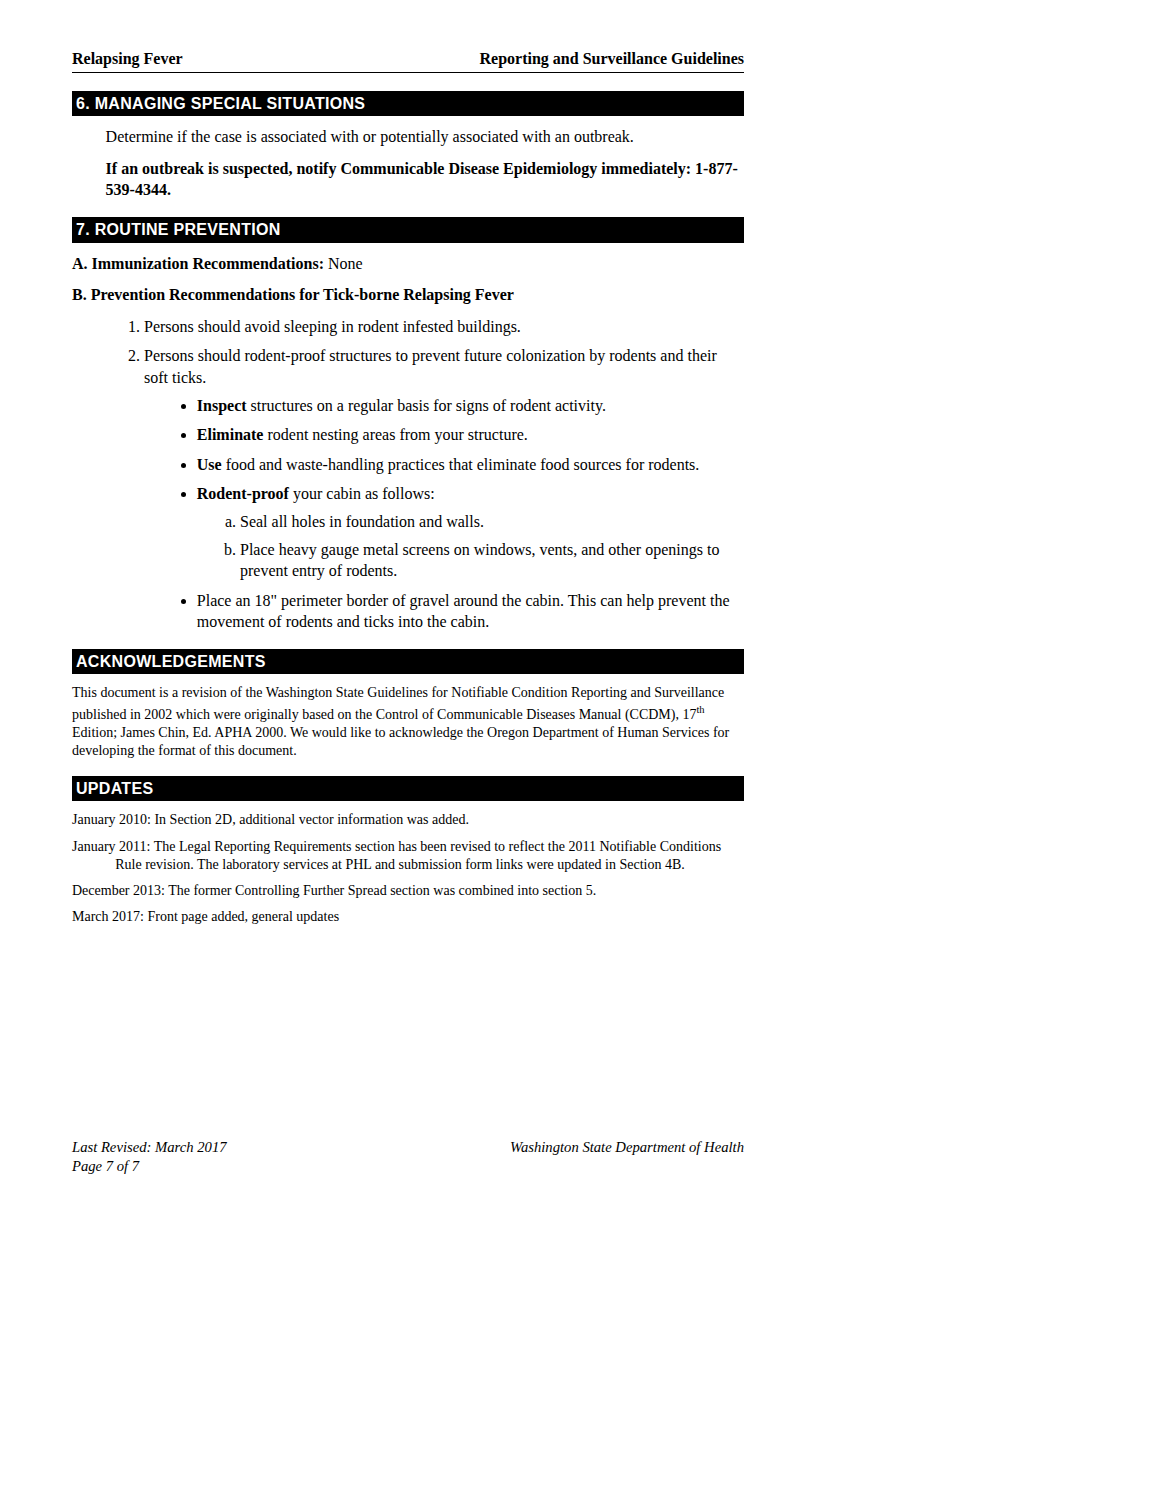Relapsing Fever
Reporting and Surveillance Guidelines
6. MANAGING SPECIAL SITUATIONS
Determine if the case is associated with or potentially associated with an outbreak.
If an outbreak is suspected, notify Communicable Disease Epidemiology immediately: 1-877-539-4344.
7. ROUTINE PREVENTION
A. Immunization Recommendations: None
B. Prevention Recommendations for Tick-borne Relapsing Fever
Persons should avoid sleeping in rodent infested buildings.
Persons should rodent-proof structures to prevent future colonization by rodents and their soft ticks.
Inspect structures on a regular basis for signs of rodent activity.
Eliminate rodent nesting areas from your structure.
Use food and waste-handling practices that eliminate food sources for rodents.
Rodent-proof your cabin as follows:
Seal all holes in foundation and walls.
Place heavy gauge metal screens on windows, vents, and other openings to prevent entry of rodents.
Place an 18" perimeter border of gravel around the cabin. This can help prevent the movement of rodents and ticks into the cabin.
ACKNOWLEDGEMENTS
This document is a revision of the Washington State Guidelines for Notifiable Condition Reporting and Surveillance published in 2002 which were originally based on the Control of Communicable Diseases Manual (CCDM), 17th Edition; James Chin, Ed. APHA 2000. We would like to acknowledge the Oregon Department of Human Services for developing the format of this document.
UPDATES
January 2010: In Section 2D, additional vector information was added.
January 2011: The Legal Reporting Requirements section has been revised to reflect the 2011 Notifiable Conditions Rule revision. The laboratory services at PHL and submission form links were updated in Section 4B.
December 2013: The former Controlling Further Spread section was combined into section 5.
March 2017: Front page added, general updates
Last Revised: March 2017
Page 7 of 7
Washington State Department of Health